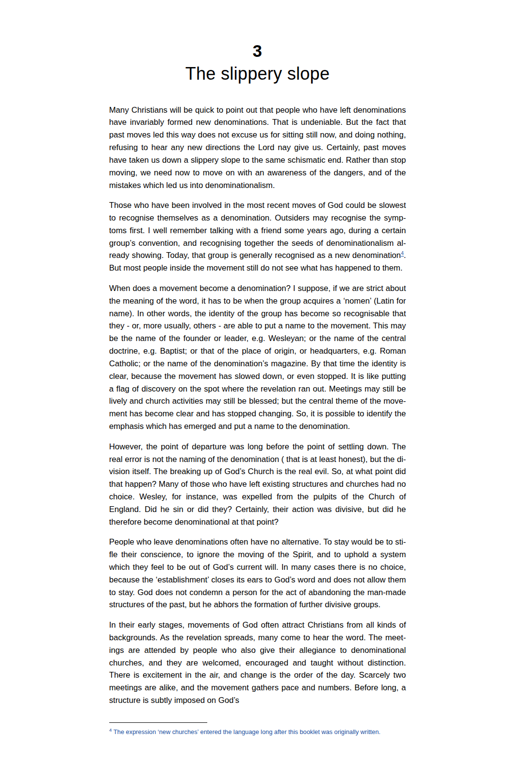3
The slippery slope
Many Christians will be quick to point out that people who have left denominations have invariably formed new denominations. That is undeniable. But the fact that past moves led this way does not excuse us for sitting still now, and doing nothing, refusing to hear any new directions the Lord nay give us. Certainly, past moves have taken us down a slippery slope to the same schismatic end. Rather than stop moving, we need now to move on with an awareness of the dangers, and of the mistakes which led us into denominationalism.
Those who have been involved in the most recent moves of God could be slowest to recognise themselves as a denomination. Outsiders may recognise the symptoms first. I well remember talking with a friend some years ago, during a certain group’s convention, and recognising together the seeds of denominationalism already showing. Today, that group is generally recognised as a new denomination4. But most people inside the movement still do not see what has happened to them.
When does a movement become a denomination? I suppose, if we are strict about the meaning of the word, it has to be when the group acquires a ‘nomen’ (Latin for name). In other words, the identity of the group has become so recognisable that they - or, more usually, others - are able to put a name to the movement. This may be the name of the founder or leader, e.g. Wesleyan; or the name of the central doctrine, e.g. Baptist; or that of the place of origin, or headquarters, e.g. Roman Catholic; or the name of the denomination’s magazine. By that time the identity is clear, because the movement has slowed down, or even stopped. It is like putting a flag of discovery on the spot where the revelation ran out. Meetings may still be lively and church activities may still be blessed; but the central theme of the movement has become clear and has stopped changing. So, it is possible to identify the emphasis which has emerged and put a name to the denomination.
However, the point of departure was long before the point of settling down. The real error is not the naming of the denomination ( that is at least honest), but the division itself. The breaking up of God’s Church is the real evil. So, at what point did that happen? Many of those who have left existing structures and churches had no choice. Wesley, for instance, was expelled from the pulpits of the Church of England. Did he sin or did they? Certainly, their action was divisive, but did he therefore become denominational at that point?
People who leave denominations often have no alternative. To stay would be to stifle their conscience, to ignore the moving of the Spirit, and to uphold a system which they feel to be out of God’s current will. In many cases there is no choice, because the ‘establishment’ closes its ears to God’s word and does not allow them to stay. God does not condemn a person for the act of abandoning the man-made structures of the past, but he abhors the formation of further divisive groups.
In their early stages, movements of God often attract Christians from all kinds of backgrounds. As the revelation spreads, many come to hear the word. The meetings are attended by people who also give their allegiance to denominational churches, and they are welcomed, encouraged and taught without distinction. There is excitement in the air, and change is the order of the day. Scarcely two meetings are alike, and the movement gathers pace and numbers. Before long, a structure is subtly imposed on God’s
4 The expression ‘new churches’ entered the language long after this booklet was originally written.